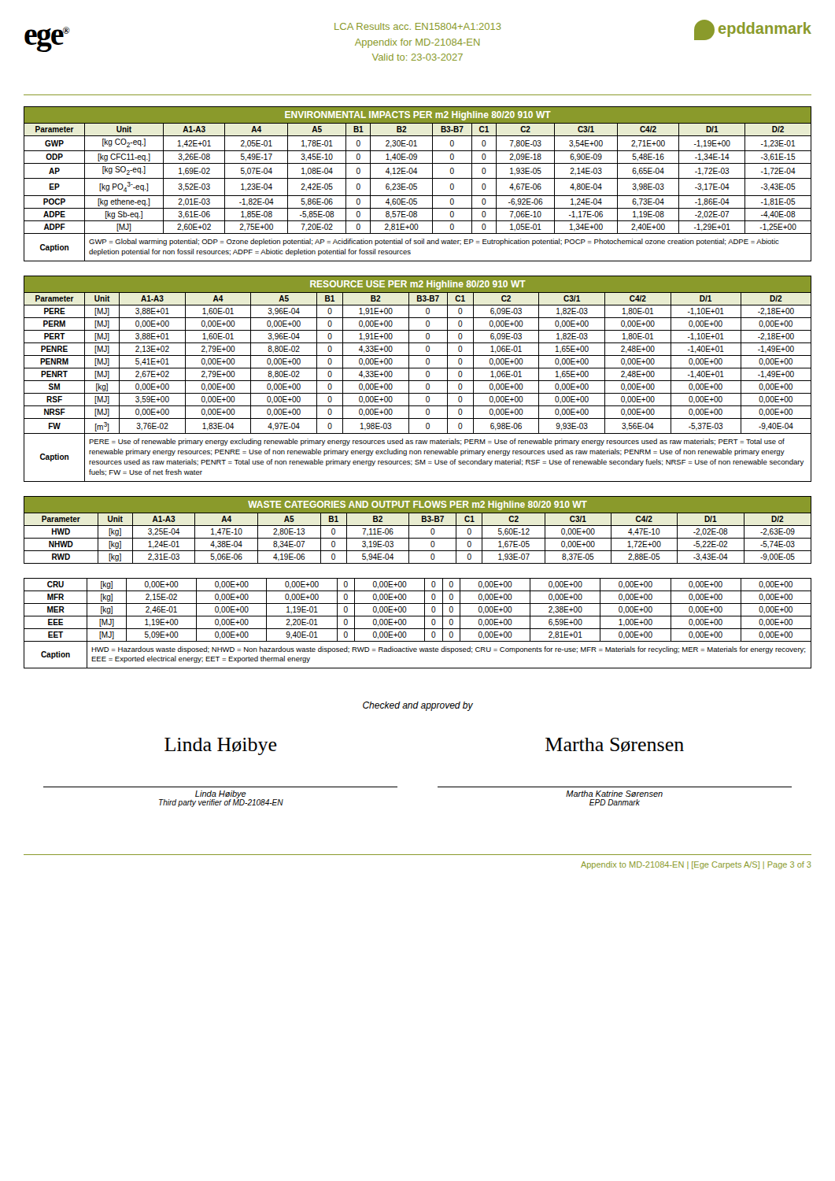ege®
epddanmark
LCA Results acc. EN15804+A1:2013
Appendix for MD-21084-EN
Valid to: 23-03-2027
ENVIRONMENTAL IMPACTS PER m2 Highline 80/20 910 WT
| Parameter | Unit | A1-A3 | A4 | A5 | B1 | B2 | B3-B7 | C1 | C2 | C3/1 | C4/2 | D/1 | D/2 |
| --- | --- | --- | --- | --- | --- | --- | --- | --- | --- | --- | --- | --- | --- |
| GWP | [kg CO 2 -eq.] | 1,42E+01 | 2,05E-01 | 1,78E-01 | 0 | 2,30E-01 | 0 | 0 | 7,80E-03 | 3,54E+00 | 2,71E+00 | -1,19E+00 | -1,23E-01 |
| ODP | [kg CFC11-eq.] | 3,26E-08 | 5,49E-17 | 3,45E-10 | 0 | 1,40E-09 | 0 | 0 | 2,09E-18 | 6,90E-09 | 5,48E-16 | -1,34E-14 | -3,61E-15 |
| AP | [kg SO 2 -eq.] | 1,69E-02 | 5,07E-04 | 1,08E-04 | 0 | 4,12E-04 | 0 | 0 | 1,93E-05 | 2,14E-03 | 6,65E-04 | -1,72E-03 | -1,72E-04 |
| EP | [kg PO 4 3- -eq.] | 3,52E-03 | 1,23E-04 | 2,42E-05 | 0 | 6,23E-05 | 0 | 0 | 4,67E-06 | 4,80E-04 | 3,98E-03 | -3,17E-04 | -3,43E-05 |
| POCP | [kg ethene-eq.] | 2,01E-03 | -1,82E-04 | 5,86E-06 | 0 | 4,60E-05 | 0 | 0 | -6,92E-06 | 1,24E-04 | 6,73E-04 | -1,86E-04 | -1,81E-05 |
| ADPE | [kg Sb-eq.] | 3,61E-06 | 1,85E-08 | -5,85E-08 | 0 | 8,57E-08 | 0 | 0 | 7,06E-10 | -1,17E-06 | 1,19E-08 | -2,02E-07 | -4,40E-08 |
| ADPF | [MJ] | 2,60E+02 | 2,75E+00 | 7,20E-02 | 0 | 2,81E+00 | 0 | 0 | 1,05E-01 | 1,34E+00 | 2,40E+00 | -1,29E+01 | -1,25E+00 |
| Caption | GWP = Global warming potential; ODP = Ozone depletion potential; AP = Acidification potential of soil and water; EP = Eutrophication potential; POCP = Photochemical ozone creation potential; ADPE = Abiotic depletion potential for non fossil resources; ADPF = Abiotic depletion potential for fossil resources |
RESOURCE USE PER m2 Highline 80/20 910 WT
| Parameter | Unit | A1-A3 | A4 | A5 | B1 | B2 | B3-B7 | C1 | C2 | C3/1 | C4/2 | D/1 | D/2 |
| --- | --- | --- | --- | --- | --- | --- | --- | --- | --- | --- | --- | --- | --- |
| PERE | [MJ] | 3,88E+01 | 1,60E-01 | 3,96E-04 | 0 | 1,91E+00 | 0 | 0 | 6,09E-03 | 1,82E-03 | 1,80E-01 | -1,10E+01 | -2,18E+00 |
| PERM | [MJ] | 0,00E+00 | 0,00E+00 | 0,00E+00 | 0 | 0,00E+00 | 0 | 0 | 0,00E+00 | 0,00E+00 | 0,00E+00 | 0,00E+00 | 0,00E+00 |
| PERT | [MJ] | 3,88E+01 | 1,60E-01 | 3,96E-04 | 0 | 1,91E+00 | 0 | 0 | 6,09E-03 | 1,82E-03 | 1,80E-01 | -1,10E+01 | -2,18E+00 |
| PENRE | [MJ] | 2,13E+02 | 2,79E+00 | 8,80E-02 | 0 | 4,33E+00 | 0 | 0 | 1,06E-01 | 1,65E+00 | 2,48E+00 | -1,40E+01 | -1,49E+00 |
| PENRM | [MJ] | 5,41E+01 | 0,00E+00 | 0,00E+00 | 0 | 0,00E+00 | 0 | 0 | 0,00E+00 | 0,00E+00 | 0,00E+00 | 0,00E+00 | 0,00E+00 |
| PENRT | [MJ] | 2,67E+02 | 2,79E+00 | 8,80E-02 | 0 | 4,33E+00 | 0 | 0 | 1,06E-01 | 1,65E+00 | 2,48E+00 | -1,40E+01 | -1,49E+00 |
| SM | [kg] | 0,00E+00 | 0,00E+00 | 0,00E+00 | 0 | 0,00E+00 | 0 | 0 | 0,00E+00 | 0,00E+00 | 0,00E+00 | 0,00E+00 | 0,00E+00 |
| RSF | [MJ] | 3,59E+00 | 0,00E+00 | 0,00E+00 | 0 | 0,00E+00 | 0 | 0 | 0,00E+00 | 0,00E+00 | 0,00E+00 | 0,00E+00 | 0,00E+00 |
| NRSF | [MJ] | 0,00E+00 | 0,00E+00 | 0,00E+00 | 0 | 0,00E+00 | 0 | 0 | 0,00E+00 | 0,00E+00 | 0,00E+00 | 0,00E+00 | 0,00E+00 |
| FW | [m 3 ] | 3,76E-02 | 1,83E-04 | 4,97E-04 | 0 | 1,98E-03 | 0 | 0 | 6,98E-06 | 9,93E-03 | 3,56E-04 | -5,37E-03 | -9,40E-04 |
| Caption | PERE = Use of renewable primary energy excluding renewable primary energy resources used as raw materials; PERM = Use of renewable primary energy resources used as raw materials; PERT = Total use of renewable primary energy resources; PENRE = Use of non renewable primary energy excluding non renewable primary energy resources used as raw materials; PENRM = Use of non renewable primary energy resources used as raw materials; PENRT = Total use of non renewable primary energy resources; SM = Use of secondary material; RSF = Use of renewable secondary fuels; NRSF = Use of non renewable secondary fuels; FW = Use of net fresh water |
WASTE CATEGORIES AND OUTPUT FLOWS PER m2 Highline 80/20 910 WT
| Parameter | Unit | A1-A3 | A4 | A5 | B1 | B2 | B3-B7 | C1 | C2 | C3/1 | C4/2 | D/1 | D/2 |
| --- | --- | --- | --- | --- | --- | --- | --- | --- | --- | --- | --- | --- | --- |
| HWD | [kg] | 3,25E-04 | 1,47E-10 | 2,80E-13 | 0 | 7,11E-06 | 0 | 0 | 5,60E-12 | 0,00E+00 | 4,47E-10 | -2,02E-08 | -2,63E-09 |
| NHWD | [kg] | 1,24E-01 | 4,38E-04 | 8,34E-07 | 0 | 3,19E-03 | 0 | 0 | 1,67E-05 | 0,00E+00 | 1,72E+00 | -5,22E-02 | -5,74E-03 |
| RWD | [kg] | 2,31E-03 | 5,06E-06 | 4,19E-06 | 0 | 5,94E-04 | 0 | 0 | 1,93E-07 | 8,37E-05 | 2,88E-05 | -3,43E-04 | -9,00E-05 |
| CRU | [kg] | 0,00E+00 | 0,00E+00 | 0,00E+00 | 0 | 0,00E+00 | 0 | 0 | 0,00E+00 | 0,00E+00 | 0,00E+00 | 0,00E+00 | 0,00E+00 |
| MFR | [kg] | 2,15E-02 | 0,00E+00 | 0,00E+00 | 0 | 0,00E+00 | 0 | 0 | 0,00E+00 | 0,00E+00 | 0,00E+00 | 0,00E+00 | 0,00E+00 |
| MER | [kg] | 2,46E-01 | 0,00E+00 | 1,19E-01 | 0 | 0,00E+00 | 0 | 0 | 0,00E+00 | 2,38E+00 | 0,00E+00 | 0,00E+00 | 0,00E+00 |
| EEE | [MJ] | 1,19E+00 | 0,00E+00 | 2,20E-01 | 0 | 0,00E+00 | 0 | 0 | 0,00E+00 | 6,59E+00 | 1,00E+00 | 0,00E+00 | 0,00E+00 |
| EET | [MJ] | 5,09E+00 | 0,00E+00 | 9,40E-01 | 0 | 0,00E+00 | 0 | 0 | 0,00E+00 | 2,81E+01 | 0,00E+00 | 0,00E+00 | 0,00E+00 |
| Caption | HWD = Hazardous waste disposed; NHWD = Non hazardous waste disposed; RWD = Radioactive waste disposed; CRU = Components for re-use; MFR = Materials for recycling; MER = Materials for energy recovery; EEE = Exported electrical energy; EET = Exported thermal energy |
Checked and approved by
Linda Høibye
Linda Høibye
Third party verifier of MD-21084-EN
Martha Sørensen
Martha Katrine Sørensen
EPD Danmark
Appendix to MD-21084-EN | [Ege Carpets A/S] | Page 3 of 3